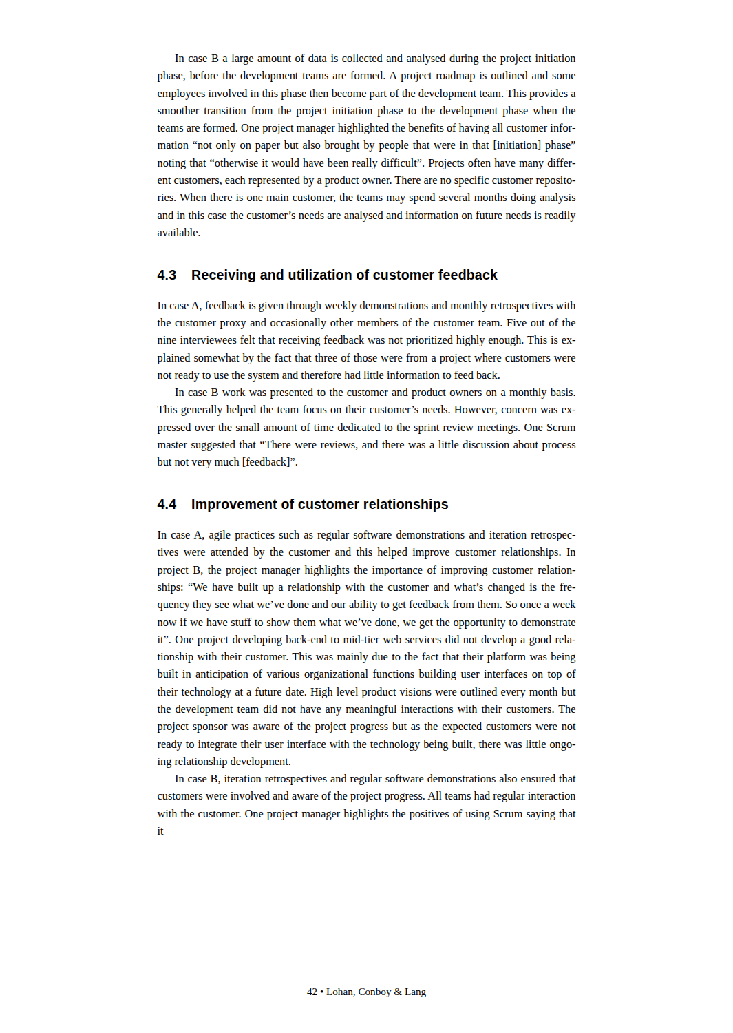In case B a large amount of data is collected and analysed during the project initiation phase, before the development teams are formed. A project roadmap is outlined and some employees involved in this phase then become part of the development team. This provides a smoother transition from the project initiation phase to the development phase when the teams are formed. One project manager highlighted the benefits of having all customer information “not only on paper but also brought by people that were in that [initiation] phase” noting that “otherwise it would have been really difficult”. Projects often have many different customers, each represented by a product owner. There are no specific customer repositories. When there is one main customer, the teams may spend several months doing analysis and in this case the customer’s needs are analysed and information on future needs is readily available.
4.3 Receiving and utilization of customer feedback
In case A, feedback is given through weekly demonstrations and monthly retrospectives with the customer proxy and occasionally other members of the customer team. Five out of the nine interviewees felt that receiving feedback was not prioritized highly enough. This is explained somewhat by the fact that three of those were from a project where customers were not ready to use the system and therefore had little information to feed back.
In case B work was presented to the customer and product owners on a monthly basis. This generally helped the team focus on their customer’s needs. However, concern was expressed over the small amount of time dedicated to the sprint review meetings. One Scrum master suggested that “There were reviews, and there was a little discussion about process but not very much [feedback]”.
4.4 Improvement of customer relationships
In case A, agile practices such as regular software demonstrations and iteration retrospectives were attended by the customer and this helped improve customer relationships. In project B, the project manager highlights the importance of improving customer relationships: “We have built up a relationship with the customer and what’s changed is the frequency they see what we’ve done and our ability to get feedback from them. So once a week now if we have stuff to show them what we’ve done, we get the opportunity to demonstrate it”. One project developing back-end to mid-tier web services did not develop a good relationship with their customer. This was mainly due to the fact that their platform was being built in anticipation of various organizational functions building user interfaces on top of their technology at a future date. High level product visions were outlined every month but the development team did not have any meaningful interactions with their customers. The project sponsor was aware of the project progress but as the expected customers were not ready to integrate their user interface with the technology being built, there was little ongoing relationship development.
In case B, iteration retrospectives and regular software demonstrations also ensured that customers were involved and aware of the project progress. All teams had regular interaction with the customer. One project manager highlights the positives of using Scrum saying that it
42 • Lohan, Conboy & Lang